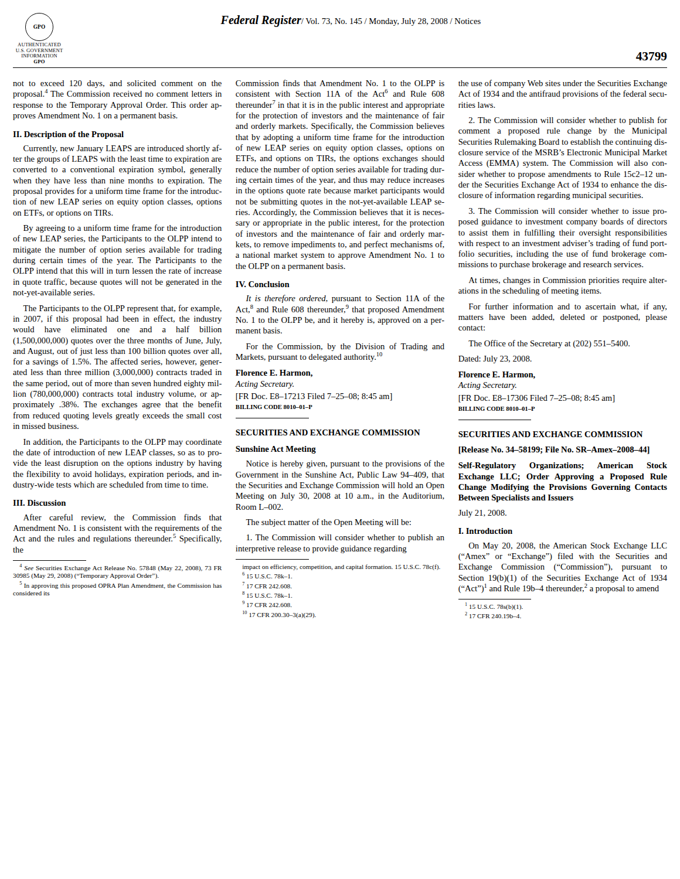GPO
AUTHENTICATED
U.S. GOVERNMENT
INFORMATION
GPO
Federal Register/ Vol. 73, No. 145 / Monday, July 28, 2008 / Notices
43799
not to exceed 120 days, and solicited comment on the proposal.4 The Commission received no comment letters in response to the Temporary Approval Order. This order approves Amendment No. 1 on a permanent basis.
II. Description of the Proposal
Currently, new January LEAPS are introduced shortly after the groups of LEAPS with the least time to expiration are converted to a conventional expiration symbol, generally when they have less than nine months to expiration. The proposal provides for a uniform time frame for the introduction of new LEAP series on equity option classes, options on ETFs, or options on TIRs.
By agreeing to a uniform time frame for the introduction of new LEAP series, the Participants to the OLPP intend to mitigate the number of option series available for trading during certain times of the year. The Participants to the OLPP intend that this will in turn lessen the rate of increase in quote traffic, because quotes will not be generated in the not-yet-available series.
The Participants to the OLPP represent that, for example, in 2007, if this proposal had been in effect, the industry would have eliminated one and a half billion (1,500,000,000) quotes over the three months of June, July, and August, out of just less than 100 billion quotes over all, for a savings of 1.5%. The affected series, however, generated less than three million (3,000,000) contracts traded in the same period, out of more than seven hundred eighty million (780,000,000) contracts total industry volume, or approximately .38%. The exchanges agree that the benefit from reduced quoting levels greatly exceeds the small cost in missed business.
In addition, the Participants to the OLPP may coordinate the date of introduction of new LEAP classes, so as to provide the least disruption on the options industry by having the flexibility to avoid holidays, expiration periods, and industry-wide tests which are scheduled from time to time.
III. Discussion
After careful review, the Commission finds that Amendment No. 1 is consistent with the requirements of the Act and the rules and regulations thereunder.5 Specifically, the
4 See Securities Exchange Act Release No. 57848 (May 22, 2008), 73 FR 30985 (May 29, 2008) (“Temporary Approval Order”).
5 In approving this proposed OPRA Plan Amendment, the Commission has considered its
Commission finds that Amendment No. 1 to the OLPP is consistent with Section 11A of the Act6 and Rule 608 thereunder7 in that it is in the public interest and appropriate for the protection of investors and the maintenance of fair and orderly markets. Specifically, the Commission believes that by adopting a uniform time frame for the introduction of new LEAP series on equity option classes, options on ETFs, and options on TIRs, the options exchanges should reduce the number of option series available for trading during certain times of the year, and thus may reduce increases in the options quote rate because market participants would not be submitting quotes in the not-yet-available LEAP series. Accordingly, the Commission believes that it is necessary or appropriate in the public interest, for the protection of investors and the maintenance of fair and orderly markets, to remove impediments to, and perfect mechanisms of, a national market system to approve Amendment No. 1 to the OLPP on a permanent basis.
IV. Conclusion
It is therefore ordered, pursuant to Section 11A of the Act,8 and Rule 608 thereunder,9 that proposed Amendment No. 1 to the OLPP be, and it hereby is, approved on a permanent basis.
For the Commission, by the Division of Trading and Markets, pursuant to delegated authority.10
Florence E. Harmon,
Acting Secretary.
[FR Doc. E8–17213 Filed 7–25–08; 8:45 am]
BILLING CODE 8010–01–P
SECURITIES AND EXCHANGE COMMISSION
Sunshine Act Meeting
Notice is hereby given, pursuant to the provisions of the Government in the Sunshine Act, Public Law 94–409, that the Securities and Exchange Commission will hold an Open Meeting on July 30, 2008 at 10 a.m., in the Auditorium, Room L–002.
The subject matter of the Open Meeting will be:
1. The Commission will consider whether to publish an interpretive release to provide guidance regarding
impact on efficiency, competition, and capital formation. 15 U.S.C. 78c(f).
6 15 U.S.C. 78k–1.
7 17 CFR 242.608.
8 15 U.S.C. 78k–1.
9 17 CFR 242.608.
10 17 CFR 200.30–3(a)(29).
the use of company Web sites under the Securities Exchange Act of 1934 and the antifraud provisions of the federal securities laws.
2. The Commission will consider whether to publish for comment a proposed rule change by the Municipal Securities Rulemaking Board to establish the continuing disclosure service of the MSRB’s Electronic Municipal Market Access (EMMA) system. The Commission will also consider whether to propose amendments to Rule 15c2–12 under the Securities Exchange Act of 1934 to enhance the disclosure of information regarding municipal securities.
3. The Commission will consider whether to issue proposed guidance to investment company boards of directors to assist them in fulfilling their oversight responsibilities with respect to an investment adviser’s trading of fund portfolio securities, including the use of fund brokerage commissions to purchase brokerage and research services.
At times, changes in Commission priorities require alterations in the scheduling of meeting items.
For further information and to ascertain what, if any, matters have been added, deleted or postponed, please contact:
The Office of the Secretary at (202) 551–5400.
Dated: July 23, 2008.
Florence E. Harmon,
Acting Secretary.
[FR Doc. E8–17306 Filed 7–25–08; 8:45 am]
BILLING CODE 8010–01–P
SECURITIES AND EXCHANGE COMMISSION
[Release No. 34–58199; File No. SR–Amex–2008–44]
Self-Regulatory Organizations; American Stock Exchange LLC; Order Approving a Proposed Rule Change Modifying the Provisions Governing Contacts Between Specialists and Issuers
July 21, 2008.
I. Introduction
On May 20, 2008, the American Stock Exchange LLC (“Amex” or “Exchange”) filed with the Securities and Exchange Commission (“Commission”), pursuant to Section 19(b)(1) of the Securities Exchange Act of 1934 (“Act”)1 and Rule 19b–4 thereunder,2 a proposal to amend
1 15 U.S.C. 78s(b)(1).
2 17 CFR 240.19b–4.